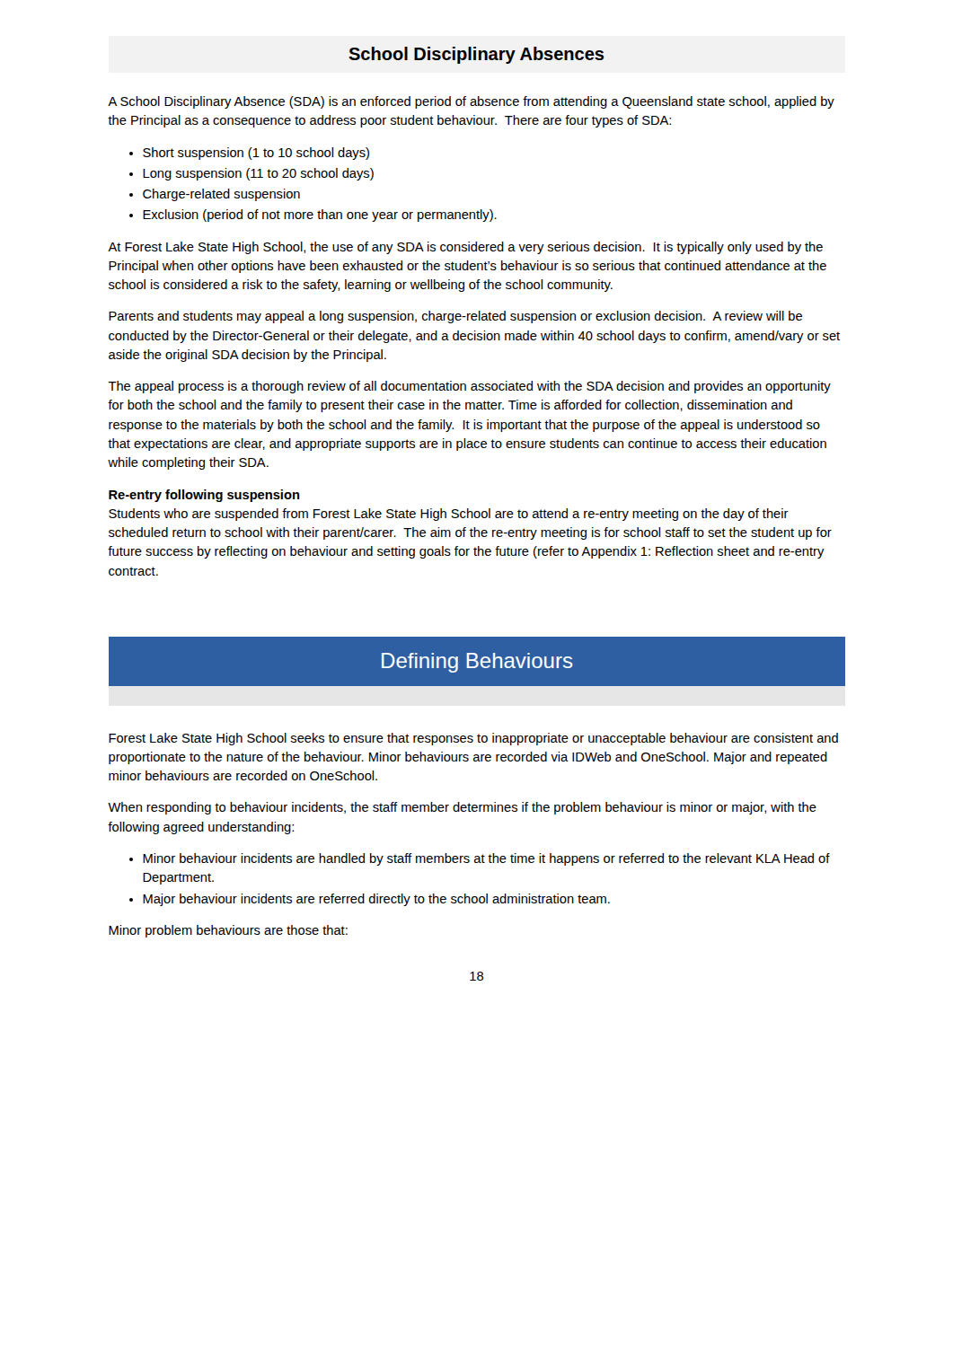School Disciplinary Absences
A School Disciplinary Absence (SDA) is an enforced period of absence from attending a Queensland state school, applied by the Principal as a consequence to address poor student behaviour. There are four types of SDA:
Short suspension (1 to 10 school days)
Long suspension (11 to 20 school days)
Charge-related suspension
Exclusion (period of not more than one year or permanently).
At Forest Lake State High School, the use of any SDA is considered a very serious decision. It is typically only used by the Principal when other options have been exhausted or the student’s behaviour is so serious that continued attendance at the school is considered a risk to the safety, learning or wellbeing of the school community.
Parents and students may appeal a long suspension, charge-related suspension or exclusion decision. A review will be conducted by the Director-General or their delegate, and a decision made within 40 school days to confirm, amend/vary or set aside the original SDA decision by the Principal.
The appeal process is a thorough review of all documentation associated with the SDA decision and provides an opportunity for both the school and the family to present their case in the matter. Time is afforded for collection, dissemination and response to the materials by both the school and the family. It is important that the purpose of the appeal is understood so that expectations are clear, and appropriate supports are in place to ensure students can continue to access their education while completing their SDA.
Re-entry following suspension
Students who are suspended from Forest Lake State High School are to attend a re-entry meeting on the day of their scheduled return to school with their parent/carer. The aim of the re-entry meeting is for school staff to set the student up for future success by reflecting on behaviour and setting goals for the future (refer to Appendix 1: Reflection sheet and re-entry contract.
Defining Behaviours
Forest Lake State High School seeks to ensure that responses to inappropriate or unacceptable behaviour are consistent and proportionate to the nature of the behaviour. Minor behaviours are recorded via IDWeb and OneSchool. Major and repeated minor behaviours are recorded on OneSchool.
When responding to behaviour incidents, the staff member determines if the problem behaviour is minor or major, with the following agreed understanding:
Minor behaviour incidents are handled by staff members at the time it happens or referred to the relevant KLA Head of Department.
Major behaviour incidents are referred directly to the school administration team.
Minor problem behaviours are those that:
18